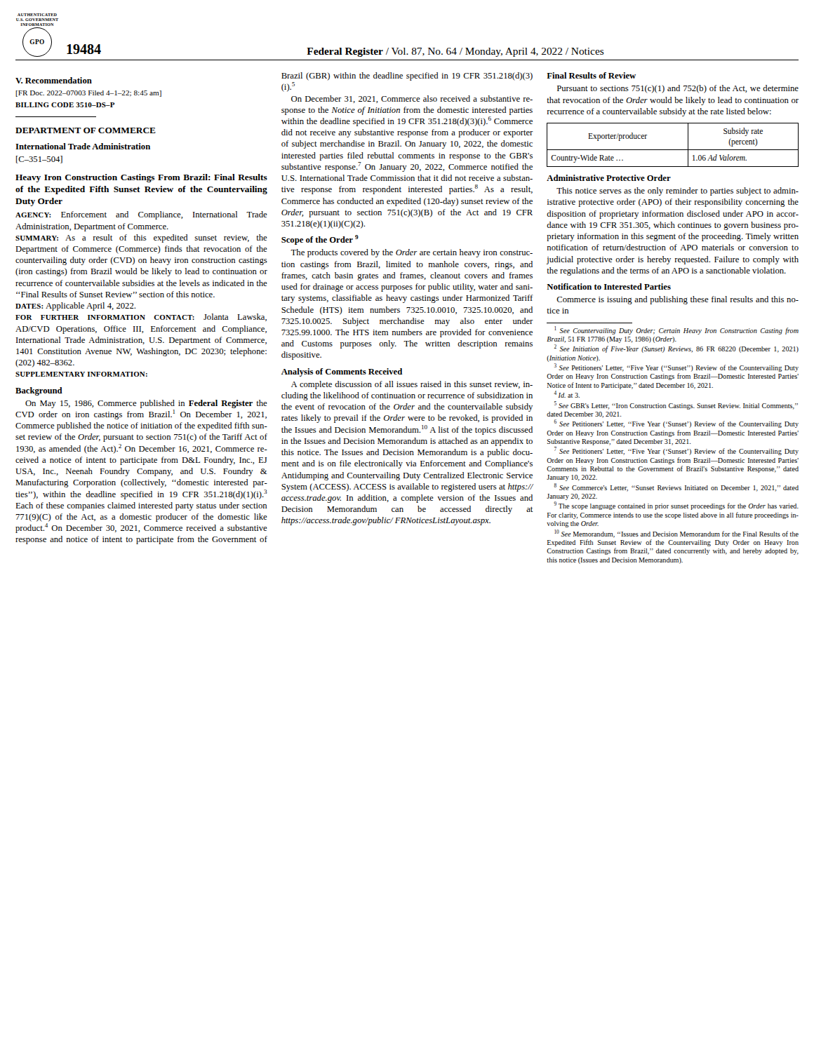Authenticated
U.S. Government
Information
19484
Federal Register / Vol. 87, No. 64 / Monday, April 4, 2022 / Notices
V. Recommendation
[FR Doc. 2022–07003 Filed 4–1–22; 8:45 am]
BILLING CODE 3510–DS–P
DEPARTMENT OF COMMERCE
International Trade Administration
[C–351–504]
Heavy Iron Construction Castings From Brazil: Final Results of the Expedited Fifth Sunset Review of the Countervailing Duty Order
AGENCY: Enforcement and Compliance, International Trade Administration, Department of Commerce.
SUMMARY: As a result of this expedited sunset review, the Department of Commerce (Commerce) finds that revocation of the countervailing duty order (CVD) on heavy iron construction castings (iron castings) from Brazil would be likely to lead to continuation or recurrence of countervailable subsidies at the levels as indicated in the ‘‘Final Results of Sunset Review’’ section of this notice.
DATES: Applicable April 4, 2022.
FOR FURTHER INFORMATION CONTACT: Jolanta Lawska, AD/CVD Operations, Office III, Enforcement and Compliance, International Trade Administration, U.S. Department of Commerce, 1401 Constitution Avenue NW, Washington, DC 20230; telephone: (202) 482–8362.
SUPPLEMENTARY INFORMATION:
Background
On May 15, 1986, Commerce published in Federal Register the CVD order on iron castings from Brazil.1 On December 1, 2021, Commerce published the notice of initiation of the expedited fifth sunset review of the Order, pursuant to section 751(c) of the Tariff Act of 1930, as amended (the Act).2 On December 16, 2021, Commerce received a notice of intent to participate from D&L Foundry, Inc., EJ USA, Inc., Neenah Foundry Company, and U.S. Foundry & Manufacturing Corporation (collectively, ‘‘domestic interested parties’’), within the deadline specified in 19 CFR 351.218(d)(1)(i).3 Each of these companies claimed interested party status under section 771(9)(C) of the Act, as a domestic producer of the domestic like product.4 On December 30, 2021, Commerce received a substantive response and notice of intent to participate from the Government of Brazil (GBR) within the deadline specified in 19 CFR 351.218(d)(3)(i).5
On December 31, 2021, Commerce also received a substantive response to the Notice of Initiation from the domestic interested parties within the deadline specified in 19 CFR 351.218(d)(3)(i).6 Commerce did not receive any substantive response from a producer or exporter of subject merchandise in Brazil. On January 10, 2022, the domestic interested parties filed rebuttal comments in response to the GBR's substantive response.7 On January 20, 2022, Commerce notified the U.S. International Trade Commission that it did not receive a substantive response from respondent interested parties.8 As a result, Commerce has conducted an expedited (120-day) sunset review of the Order, pursuant to section 751(c)(3)(B) of the Act and 19 CFR 351.218(e)(1)(ii)(C)(2).
Scope of the Order 9
The products covered by the Order are certain heavy iron construction castings from Brazil, limited to manhole covers, rings, and frames, catch basin grates and frames, cleanout covers and frames used for drainage or access purposes for public utility, water and sanitary systems, classifiable as heavy castings under Harmonized Tariff Schedule (HTS) item numbers 7325.10.0010, 7325.10.0020, and 7325.10.0025. Subject merchandise may also enter under 7325.99.1000. The HTS item numbers are provided for convenience and Customs purposes only. The written description remains dispositive.
Analysis of Comments Received
A complete discussion of all issues raised in this sunset review, including the likelihood of continuation or recurrence of subsidization in the event of revocation of the Order and the countervailable subsidy rates likely to prevail if the Order were to be revoked, is provided in the Issues and Decision Memorandum.10 A list of the topics discussed in the Issues and Decision Memorandum is attached as an appendix to this notice. The Issues and Decision Memorandum is a public document and is on file electronically via Enforcement and Compliance's Antidumping and Countervailing Duty Centralized Electronic Service System (ACCESS). ACCESS is available to registered users at https:// access.trade.gov. In addition, a complete version of the Issues and Decision Memorandum can be accessed directly at https://access.trade.gov/public/ FRNoticesListLayout.aspx.
Final Results of Review
Pursuant to sections 751(c)(1) and 752(b) of the Act, we determine that revocation of the Order would be likely to lead to continuation or recurrence of a countervailable subsidy at the rate listed below:
| Exporter/producer | Subsidy rate (percent) |
| --- | --- |
| Country-Wide Rate ... | 1.06 Ad Valorem. |
Administrative Protective Order
This notice serves as the only reminder to parties subject to administrative protective order (APO) of their responsibility concerning the disposition of proprietary information disclosed under APO in accordance with 19 CFR 351.305, which continues to govern business proprietary information in this segment of the proceeding. Timely written notification of return/destruction of APO materials or conversion to judicial protective order is hereby requested. Failure to comply with the regulations and the terms of an APO is a sanctionable violation.
Notification to Interested Parties
Commerce is issuing and publishing these final results and this notice in
1 See Countervailing Duty Order; Certain Heavy Iron Construction Casting from Brazil, 51 FR 17786 (May 15, 1986) (Order).
2 See Initiation of Five-Year (Sunset) Reviews, 86 FR 68220 (December 1, 2021) (Initiation Notice).
3 See Petitioners' Letter, ‘‘Five Year (‘‘Sunset’’) Review of the Countervailing Duty Order on Heavy Iron Construction Castings from Brazil—Domestic Interested Parties' Notice of Intent to Participate,’’ dated December 16, 2021.
4 Id. at 3.
5 See GBR's Letter, ‘‘Iron Construction Castings. Sunset Review. Initial Comments,’’ dated December 30, 2021.
6 See Petitioners' Letter, ‘‘Five Year (‘Sunset’) Review of the Countervailing Duty Order on Heavy Iron Construction Castings from Brazil—Domestic Interested Parties' Substantive Response,’’ dated December 31, 2021.
7 See Petitioners' Letter, ‘‘Five Year (‘Sunset’) Review of the Countervailing Duty Order on Heavy Iron Construction Castings from Brazil—Domestic Interested Parties' Comments in Rebuttal to the Government of Brazil's Substantive Response,’’ dated January 10, 2022.
8 See Commerce's Letter, ‘‘Sunset Reviews Initiated on December 1, 2021,’’ dated January 20, 2022.
9 The scope language contained in prior sunset proceedings for the Order has varied. For clarity, Commerce intends to use the scope listed above in all future proceedings involving the Order.
10 See Memorandum, ‘‘Issues and Decision Memorandum for the Final Results of the Expedited Fifth Sunset Review of the Countervailing Duty Order on Heavy Iron Construction Castings from Brazil,’’ dated concurrently with, and hereby adopted by, this notice (Issues and Decision Memorandum).